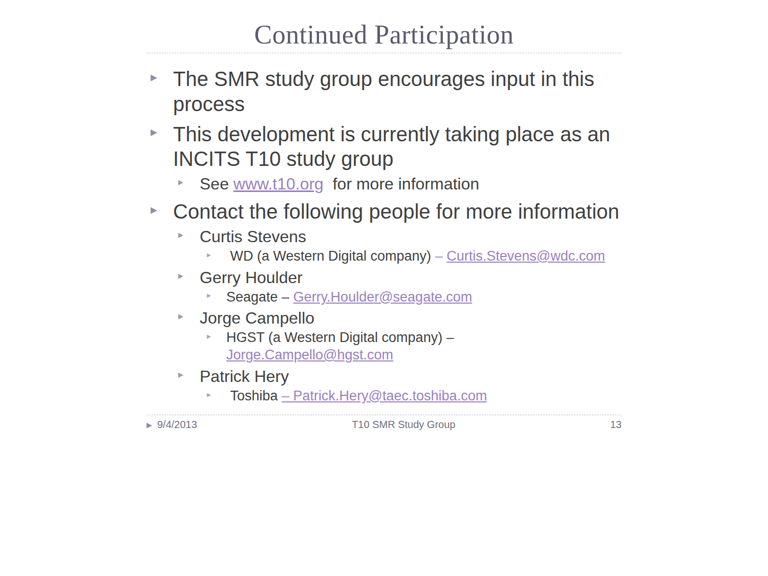Continued Participation
▸The SMR study group encourages input in this process
▸This development is currently taking place as an INCITS T10 study group
▸See www.t10.org for more information
▸Contact the following people for more information
▸Curtis Stevens
▸ WD (a Western Digital company) – Curtis.Stevens@wdc.com
▸Gerry Houlder
▸Seagate – Gerry.Houlder@seagate.com
▸Jorge Campello
▸HGST (a Western Digital company) – Jorge.Campello@hgst.com
▸Patrick Hery
▸ Toshiba – Patrick.Hery@taec.toshiba.com
▸ 9/4/2013 T10 SMR Study Group 13